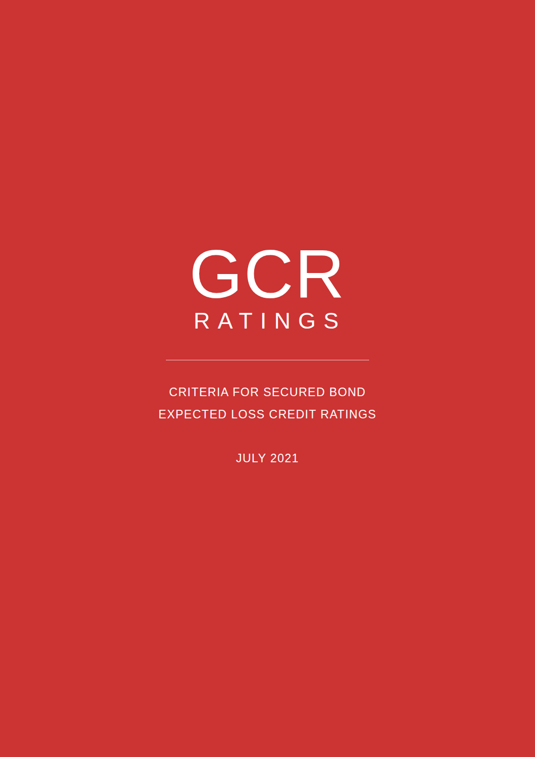GCR
Ratings
Criteria for Secured Bond Expected Loss Credit Ratings
July 2021